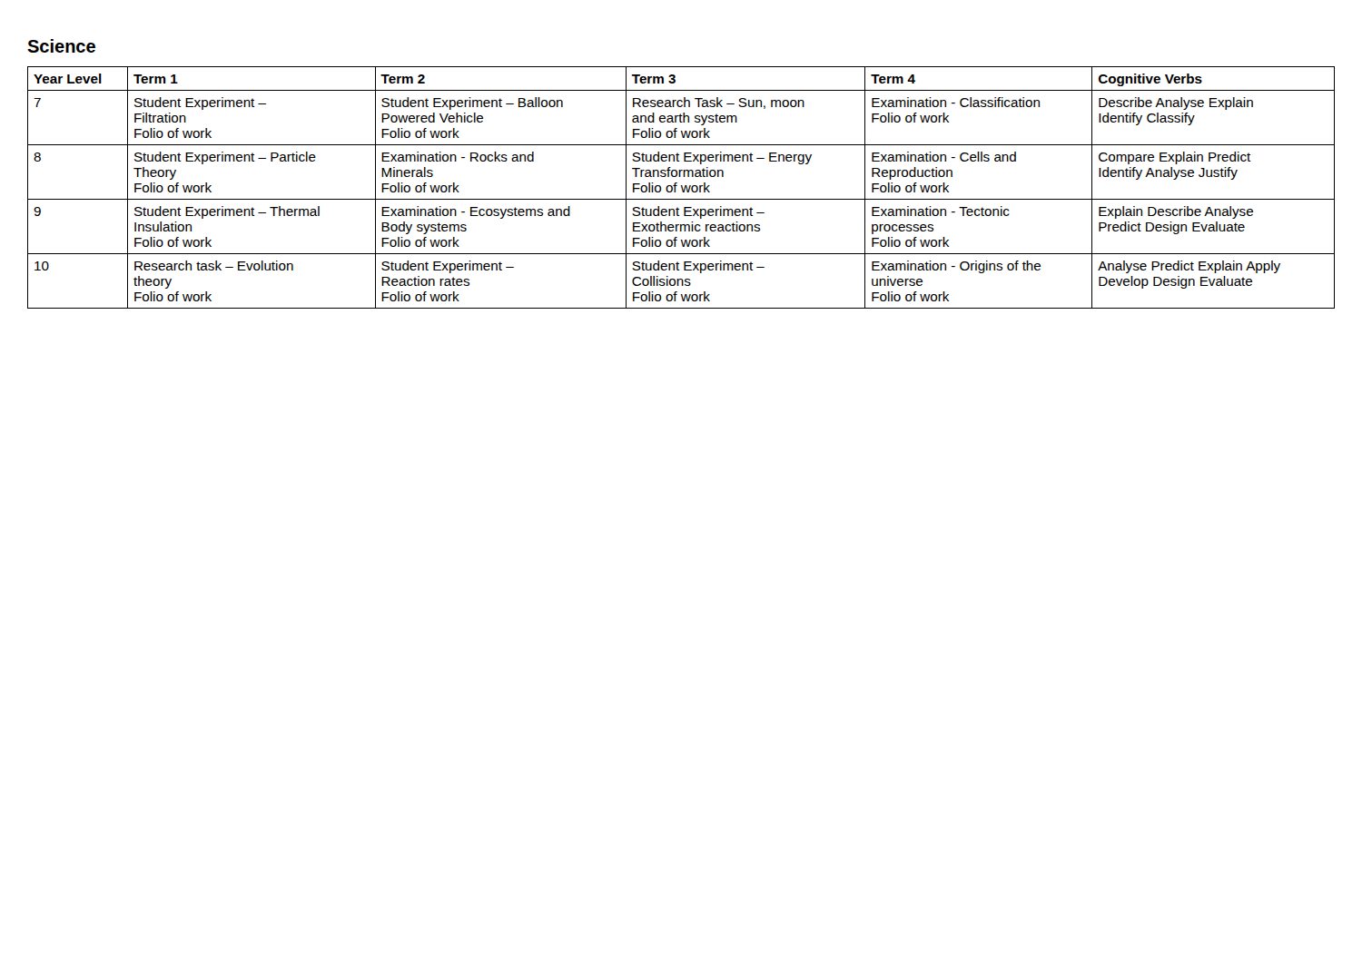Science
| Year Level | Term 1 | Term 2 | Term 3 | Term 4 | Cognitive Verbs |
| --- | --- | --- | --- | --- | --- |
| 7 | Student Experiment – Filtration Folio of work | Student Experiment – Balloon Powered Vehicle Folio of work | Research Task – Sun, moon and earth system Folio of work | Examination - Classification Folio of work | Describe Analyse Explain Identify Classify |
| 8 | Student Experiment – Particle Theory Folio of work | Examination - Rocks and Minerals Folio of work | Student Experiment – Energy Transformation Folio of work | Examination - Cells and Reproduction Folio of work | Compare Explain Predict Identify Analyse Justify |
| 9 | Student Experiment – Thermal Insulation Folio of work | Examination - Ecosystems and Body systems Folio of work | Student Experiment – Exothermic reactions Folio of work | Examination - Tectonic processes Folio of work | Explain Describe Analyse Predict Design Evaluate |
| 10 | Research task – Evolution theory Folio of work | Student Experiment – Reaction rates Folio of work | Student Experiment – Collisions Folio of work | Examination - Origins of the universe Folio of work | Analyse Predict Explain Apply Develop Design Evaluate |